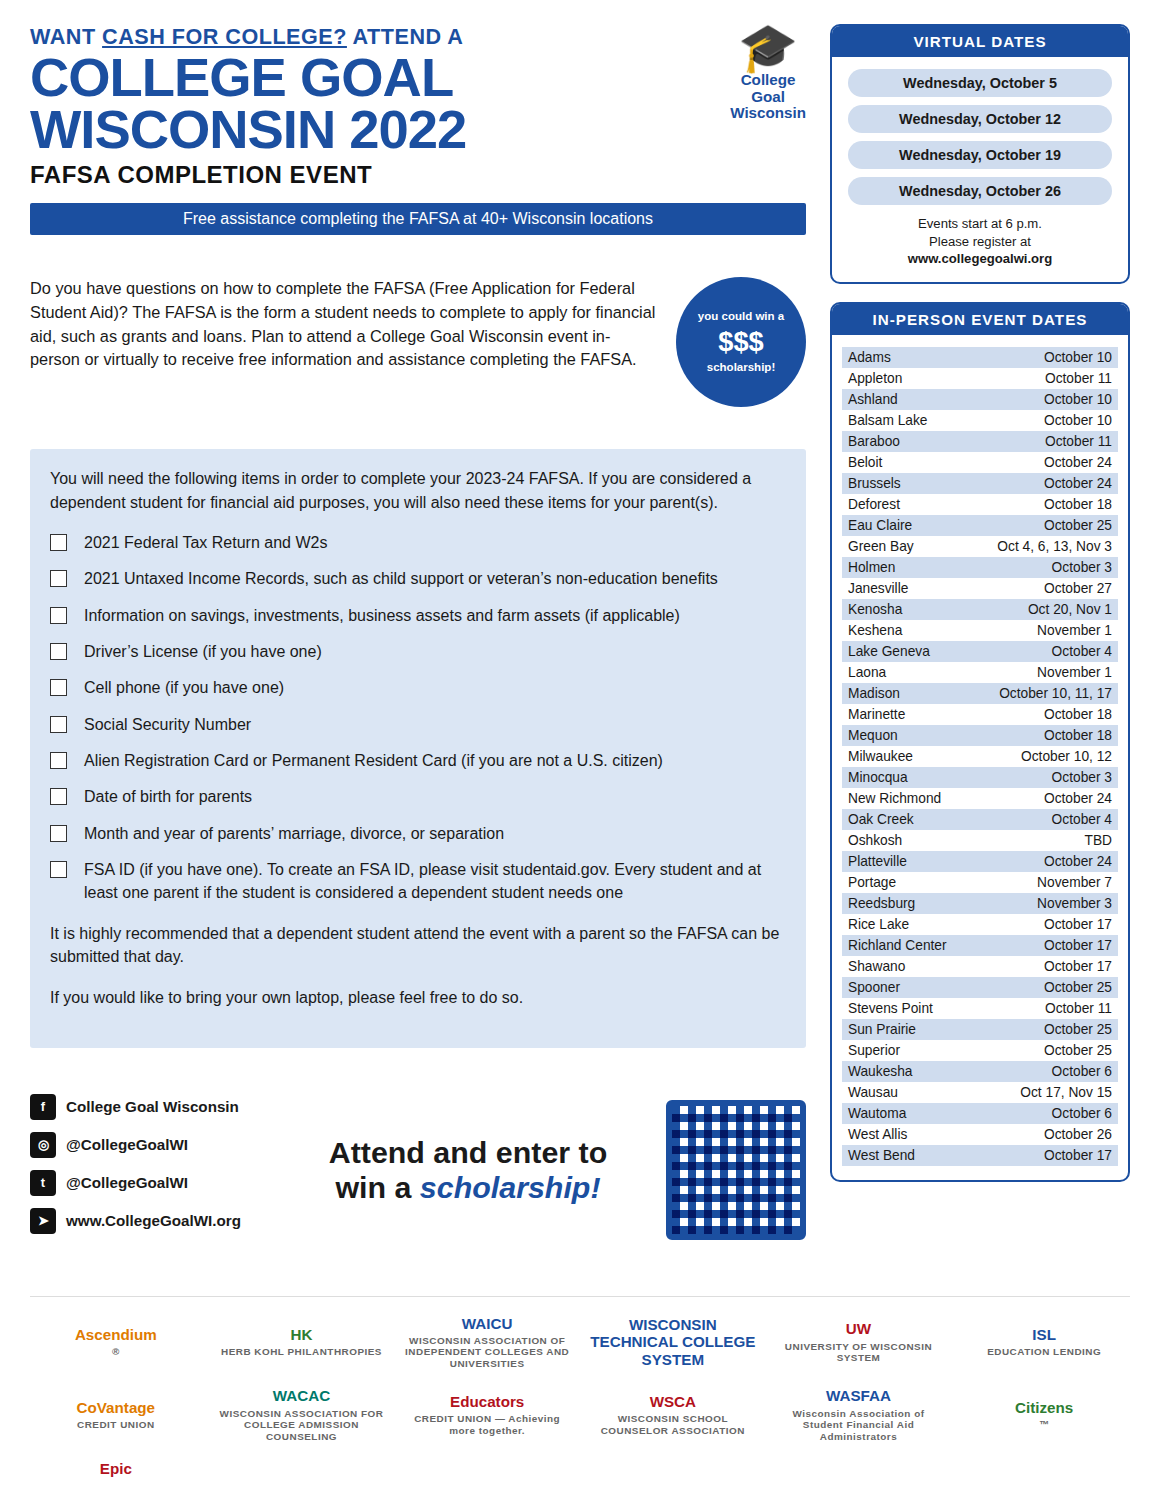🎓
College
Goal
Wisconsin
WANT CASH FOR COLLEGE? ATTEND A
COLLEGE GOAL
WISCONSIN 2022
FAFSA COMPLETION EVENT
Free assistance completing the FAFSA at 40+ Wisconsin locations
Do you have questions on how to complete the FAFSA (Free Application for Federal Student Aid)? The FAFSA is the form a student needs to complete to apply for financial aid, such as grants and loans. Plan to attend a College Goal Wisconsin event in-person or virtually to receive free information and assistance completing the FAFSA.
you could win a $$$ scholarship!
You will need the following items in order to complete your 2023-24 FAFSA. If you are considered a dependent student for financial aid purposes, you will also need these items for your parent(s).
2021 Federal Tax Return and W2s
2021 Untaxed Income Records, such as child support or veteran’s non-education benefits
Information on savings, investments, business assets and farm assets (if applicable)
Driver’s License (if you have one)
Cell phone (if you have one)
Social Security Number
Alien Registration Card or Permanent Resident Card (if you are not a U.S. citizen)
Date of birth for parents
Month and year of parents’ marriage, divorce, or separation
FSA ID (if you have one). To create an FSA ID, please visit studentaid.gov. Every student and at least one parent if the student is considered a dependent student needs one
It is highly recommended that a dependent student attend the event with a parent so the FAFSA can be submitted that day.
If you would like to bring your own laptop, please feel free to do so.
f College Goal Wisconsin
◎ @CollegeGoalWI
t @CollegeGoalWI
➤ www.CollegeGoalWI.org
Attend and enter to
win a scholarship!
VIRTUAL DATES
Wednesday, October 5
Wednesday, October 12
Wednesday, October 19
Wednesday, October 26
Events start at 6 p.m.
Please register at
www.collegegoalwi.org
IN-PERSON EVENT DATES
| Adams | October 10 |
| Appleton | October 11 |
| Ashland | October 10 |
| Balsam Lake | October 10 |
| Baraboo | October 11 |
| Beloit | October 24 |
| Brussels | October 24 |
| Deforest | October 18 |
| Eau Claire | October 25 |
| Green Bay | Oct 4, 6, 13, Nov 3 |
| Holmen | October 3 |
| Janesville | October 27 |
| Kenosha | Oct 20, Nov 1 |
| Keshena | November 1 |
| Lake Geneva | October 4 |
| Laona | November 1 |
| Madison | October 10, 11, 17 |
| Marinette | October 18 |
| Mequon | October 18 |
| Milwaukee | October 10, 12 |
| Minocqua | October 3 |
| New Richmond | October 24 |
| Oak Creek | October 4 |
| Oshkosh | TBD |
| Platteville | October 24 |
| Portage | November 7 |
| Reedsburg | November 3 |
| Rice Lake | October 17 |
| Richland Center | October 17 |
| Shawano | October 17 |
| Spooner | October 25 |
| Stevens Point | October 11 |
| Sun Prairie | October 25 |
| Superior | October 25 |
| Waukesha | October 6 |
| Wausau | Oct 17, Nov 15 |
| Wautoma | October 6 |
| West Allis | October 26 |
| West Bend | October 17 |
Ascendium®
HKHERB KOHL PHILANTHROPIES
WAICUWISCONSIN ASSOCIATION OF INDEPENDENT COLLEGES AND UNIVERSITIES
WISCONSIN TECHNICAL COLLEGE SYSTEM
UWUNIVERSITY OF WISCONSIN SYSTEM
ISLEDUCATION LENDING
CoVantageCREDIT UNION
WACACWISCONSIN ASSOCIATION FOR COLLEGE ADMISSION COUNSELING
EducatorsCREDIT UNION — Achieving more together.
WSCAWISCONSIN SCHOOL COUNSELOR ASSOCIATION
WASFAAWisconsin Association of Student Financial Aid Administrators
Citizens™
Epic